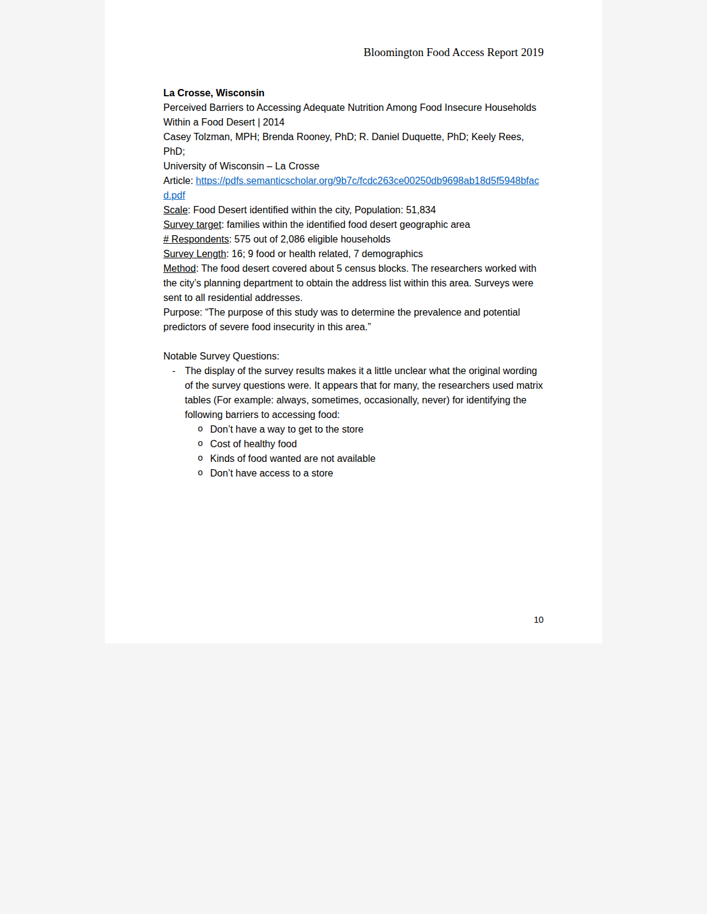Bloomington Food Access Report 2019
La Crosse, Wisconsin
Perceived Barriers to Accessing Adequate Nutrition Among Food Insecure Households Within a Food Desert | 2014
Casey Tolzman, MPH; Brenda Rooney, PhD; R. Daniel Duquette, PhD; Keely Rees, PhD;
University of Wisconsin – La Crosse
Article: https://pdfs.semanticscholar.org/9b7c/fcdc263ce00250db9698ab18d5f5948bfacd.pdf
Scale: Food Desert identified within the city, Population: 51,834
Survey target: families within the identified food desert geographic area
# Respondents: 575 out of 2,086 eligible households
Survey Length: 16; 9 food or health related, 7 demographics
Method: The food desert covered about 5 census blocks. The researchers worked with the city’s planning department to obtain the address list within this area. Surveys were sent to all residential addresses.
Purpose: “The purpose of this study was to determine the prevalence and potential predictors of severe food insecurity in this area.”
Notable Survey Questions:
The display of the survey results makes it a little unclear what the original wording of the survey questions were. It appears that for many, the researchers used matrix tables (For example: always, sometimes, occasionally, never) for identifying the following barriers to accessing food:
Don’t have a way to get to the store
Cost of healthy food
Kinds of food wanted are not available
Don’t have access to a store
10